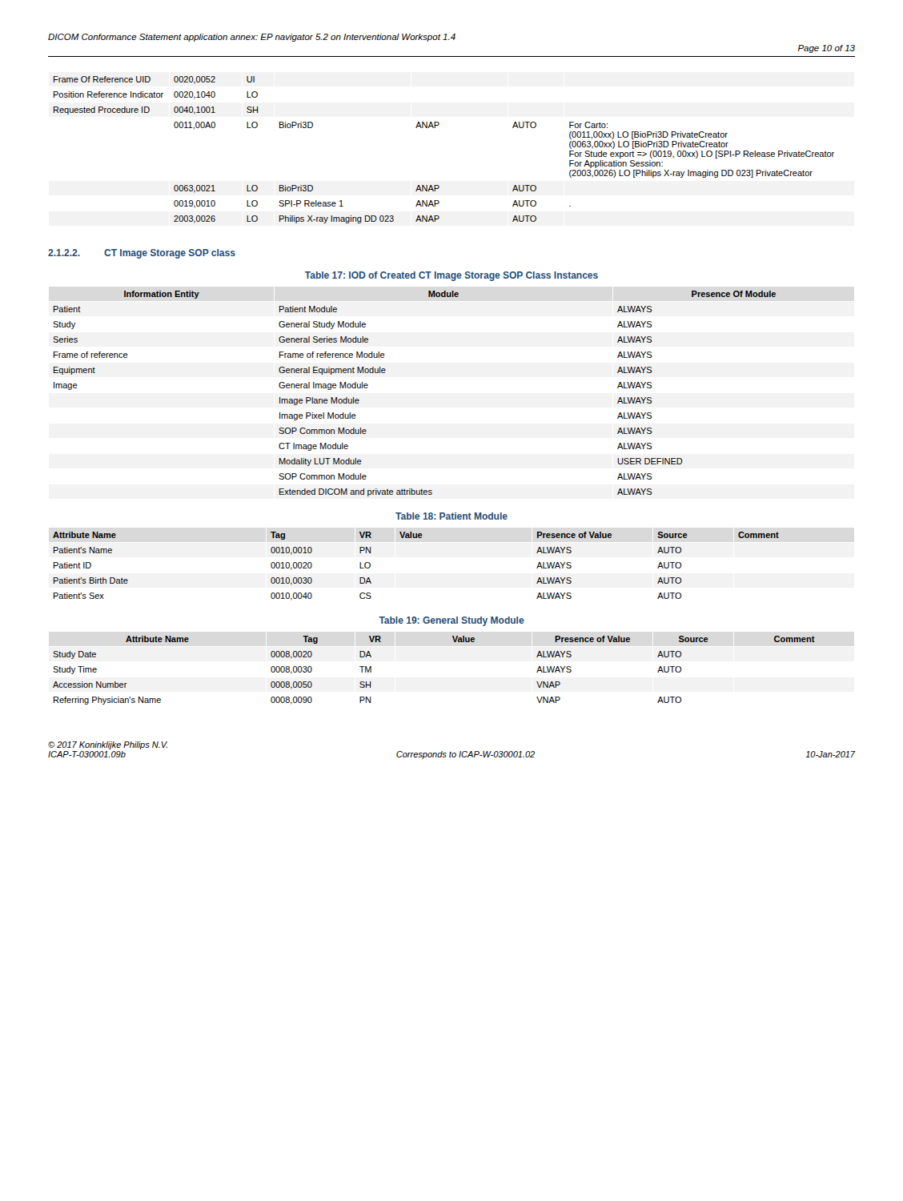DICOM Conformance Statement application annex: EP navigator 5.2 on Interventional Workspot 1.4
Page 10 of 13
| Frame Of Reference UID | 0020,0052 | UI | | | | |
| Position Reference Indicator | 0020,1040 | LO | | | | |
| Requested Procedure ID | 0040,1001 | SH | | | | |
| | 0011,00A0 | LO | BioPri3D | ANAP | AUTO | For Carto: (0011,00xx) LO [BioPri3D PrivateCreator (0063,00xx) LO [BioPri3D PrivateCreator For Stude export => (0019, 00xx) LO [SPI-P Release PrivateCreator For Application Session: (2003,0026) LO [Philips X-ray Imaging DD 023] PrivateCreator |
| | 0063,0021 | LO | BioPri3D | ANAP | AUTO | |
| | 0019,0010 | LO | SPI-P Release 1 | ANAP | AUTO | . |
| | 2003,0026 | LO | Philips X-ray Imaging DD 023 | ANAP | AUTO | |
2.1.2.2. CT Image Storage SOP class
Table 17: IOD of Created CT Image Storage SOP Class Instances
| Information Entity | Module | Presence Of Module |
| --- | --- | --- |
| Patient | Patient Module | ALWAYS |
| Study | General Study Module | ALWAYS |
| Series | General Series Module | ALWAYS |
| Frame of reference | Frame of reference Module | ALWAYS |
| Equipment | General Equipment Module | ALWAYS |
| Image | General Image Module | ALWAYS |
| | Image Plane Module | ALWAYS |
| | Image Pixel Module | ALWAYS |
| | SOP Common Module | ALWAYS |
| | CT Image Module | ALWAYS |
| | Modality LUT Module | USER DEFINED |
| | SOP Common Module | ALWAYS |
| | Extended DICOM and private attributes | ALWAYS |
Table 18: Patient Module
| Attribute Name | Tag | VR | Value | Presence of Value | Source | Comment |
| --- | --- | --- | --- | --- | --- | --- |
| Patient's Name | 0010,0010 | PN | | ALWAYS | AUTO | |
| Patient ID | 0010,0020 | LO | | ALWAYS | AUTO | |
| Patient's Birth Date | 0010,0030 | DA | | ALWAYS | AUTO | |
| Patient's Sex | 0010,0040 | CS | | ALWAYS | AUTO | |
Table 19: General Study Module
| Attribute Name | Tag | VR | Value | Presence of Value | Source | Comment |
| --- | --- | --- | --- | --- | --- | --- |
| Study Date | 0008,0020 | DA | | ALWAYS | AUTO | |
| Study Time | 0008,0030 | TM | | ALWAYS | AUTO | |
| Accession Number | 0008,0050 | SH | | VNAP | | |
| Referring Physician's Name | 0008,0090 | PN | | VNAP | AUTO | |
© 2017 Koninklijke Philips N.V.
ICAP-T-030001.09b
Corresponds to ICAP-W-030001.02
10-Jan-2017